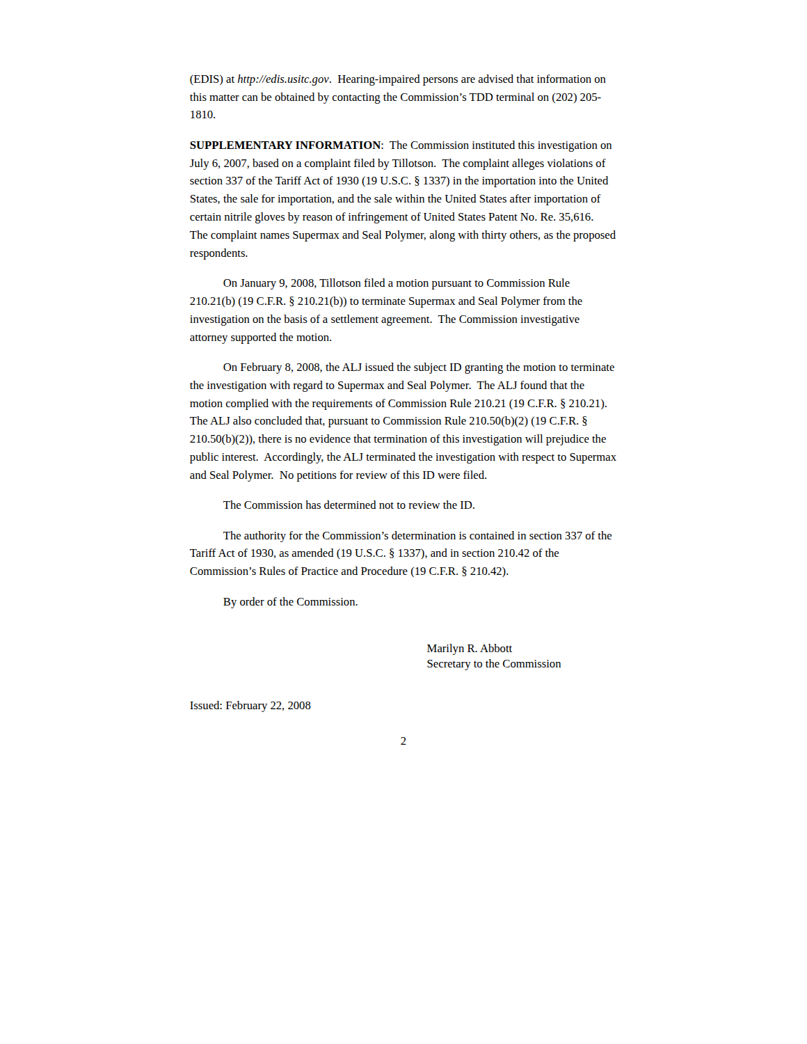(EDIS) at http://edis.usitc.gov. Hearing-impaired persons are advised that information on this matter can be obtained by contacting the Commission’s TDD terminal on (202) 205-1810.
SUPPLEMENTARY INFORMATION: The Commission instituted this investigation on July 6, 2007, based on a complaint filed by Tillotson. The complaint alleges violations of section 337 of the Tariff Act of 1930 (19 U.S.C. § 1337) in the importation into the United States, the sale for importation, and the sale within the United States after importation of certain nitrile gloves by reason of infringement of United States Patent No. Re. 35,616. The complaint names Supermax and Seal Polymer, along with thirty others, as the proposed respondents.
On January 9, 2008, Tillotson filed a motion pursuant to Commission Rule 210.21(b) (19 C.F.R. § 210.21(b)) to terminate Supermax and Seal Polymer from the investigation on the basis of a settlement agreement. The Commission investigative attorney supported the motion.
On February 8, 2008, the ALJ issued the subject ID granting the motion to terminate the investigation with regard to Supermax and Seal Polymer. The ALJ found that the motion complied with the requirements of Commission Rule 210.21 (19 C.F.R. § 210.21). The ALJ also concluded that, pursuant to Commission Rule 210.50(b)(2) (19 C.F.R. § 210.50(b)(2)), there is no evidence that termination of this investigation will prejudice the public interest. Accordingly, the ALJ terminated the investigation with respect to Supermax and Seal Polymer. No petitions for review of this ID were filed.
The Commission has determined not to review the ID.
The authority for the Commission’s determination is contained in section 337 of the Tariff Act of 1930, as amended (19 U.S.C. § 1337), and in section 210.42 of the Commission’s Rules of Practice and Procedure (19 C.F.R. § 210.42).
By order of the Commission.
Marilyn R. Abbott
Secretary to the Commission
Issued: February 22, 2008
2